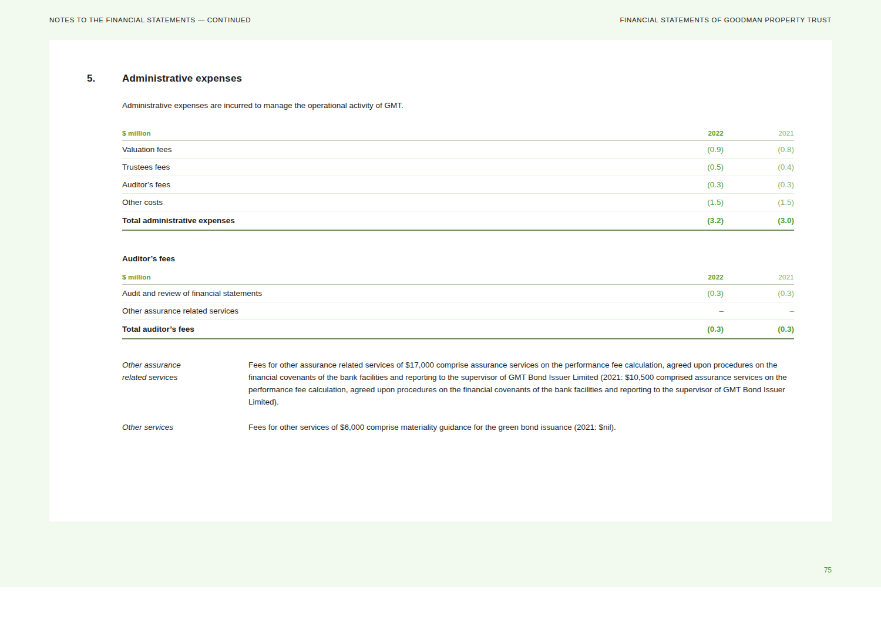Notes to the financial statements — continued
Financial statements of Goodman Property Trust
5.
Administrative expenses
Administrative expenses are incurred to manage the operational activity of GMT.
| $ million | 2022 | 2021 |
| --- | --- | --- |
| Valuation fees | (0.9) | (0.8) |
| Trustees fees | (0.5) | (0.4) |
| Auditor’s fees | (0.3) | (0.3) |
| Other costs | (1.5) | (1.5) |
| Total administrative expenses | (3.2) | (3.0) |
Auditor’s fees
| $ million | 2022 | 2021 |
| --- | --- | --- |
| Audit and review of financial statements | (0.3) | (0.3) |
| Other assurance related services | – | – |
| Total auditor’s fees | (0.3) | (0.3) |
Other assurance
related services
Fees for other assurance related services of $17,000 comprise assurance services on the performance fee calculation, agreed upon procedures on the financial covenants of the bank facilities and reporting to the supervisor of GMT Bond Issuer Limited (2021: $10,500 comprised assurance services on the performance fee calculation, agreed upon procedures on the financial covenants of the bank facilities and reporting to the supervisor of GMT Bond Issuer Limited).
Other services
Fees for other services of $6,000 comprise materiality guidance for the green bond issuance (2021: $nil).
75